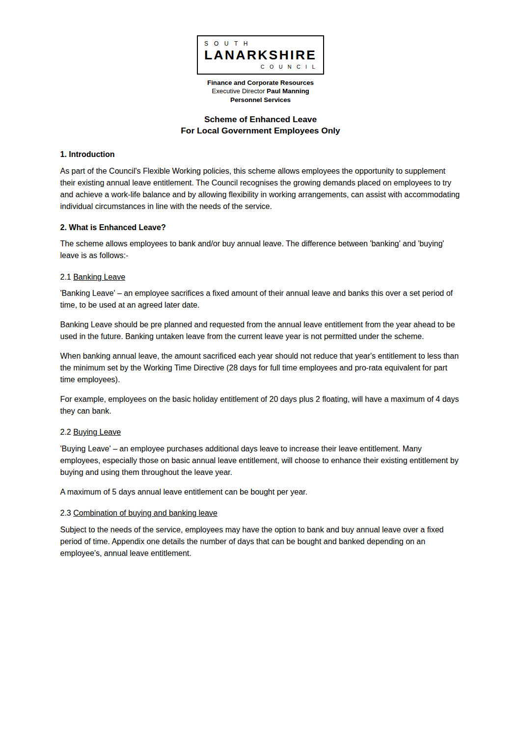S O U T H
LANARKSHIRE
C O U N C I L
Finance and Corporate Resources
Executive Director Paul Manning
Personnel Services
Scheme of Enhanced Leave
For Local Government Employees Only
1. Introduction
As part of the Council's Flexible Working policies, this scheme allows employees the opportunity to supplement their existing annual leave entitlement. The Council recognises the growing demands placed on employees to try and achieve a work-life balance and by allowing flexibility in working arrangements, can assist with accommodating individual circumstances in line with the needs of the service.
2. What is Enhanced Leave?
The scheme allows employees to bank and/or buy annual leave. The difference between 'banking' and 'buying' leave is as follows:-
2.1 Banking Leave
'Banking Leave' – an employee sacrifices a fixed amount of their annual leave and banks this over a set period of time, to be used at an agreed later date.
Banking Leave should be pre planned and requested from the annual leave entitlement from the year ahead to be used in the future. Banking untaken leave from the current leave year is not permitted under the scheme.
When banking annual leave, the amount sacrificed each year should not reduce that year's entitlement to less than the minimum set by the Working Time Directive (28 days for full time employees and pro-rata equivalent for part time employees).
For example, employees on the basic holiday entitlement of 20 days plus 2 floating, will have a maximum of 4 days they can bank.
2.2 Buying Leave
'Buying Leave' – an employee purchases additional days leave to increase their leave entitlement. Many employees, especially those on basic annual leave entitlement, will choose to enhance their existing entitlement by buying and using them throughout the leave year.
A maximum of 5 days annual leave entitlement can be bought per year.
2.3 Combination of buying and banking leave
Subject to the needs of the service, employees may have the option to bank and buy annual leave over a fixed period of time. Appendix one details the number of days that can be bought and banked depending on an employee's, annual leave entitlement.